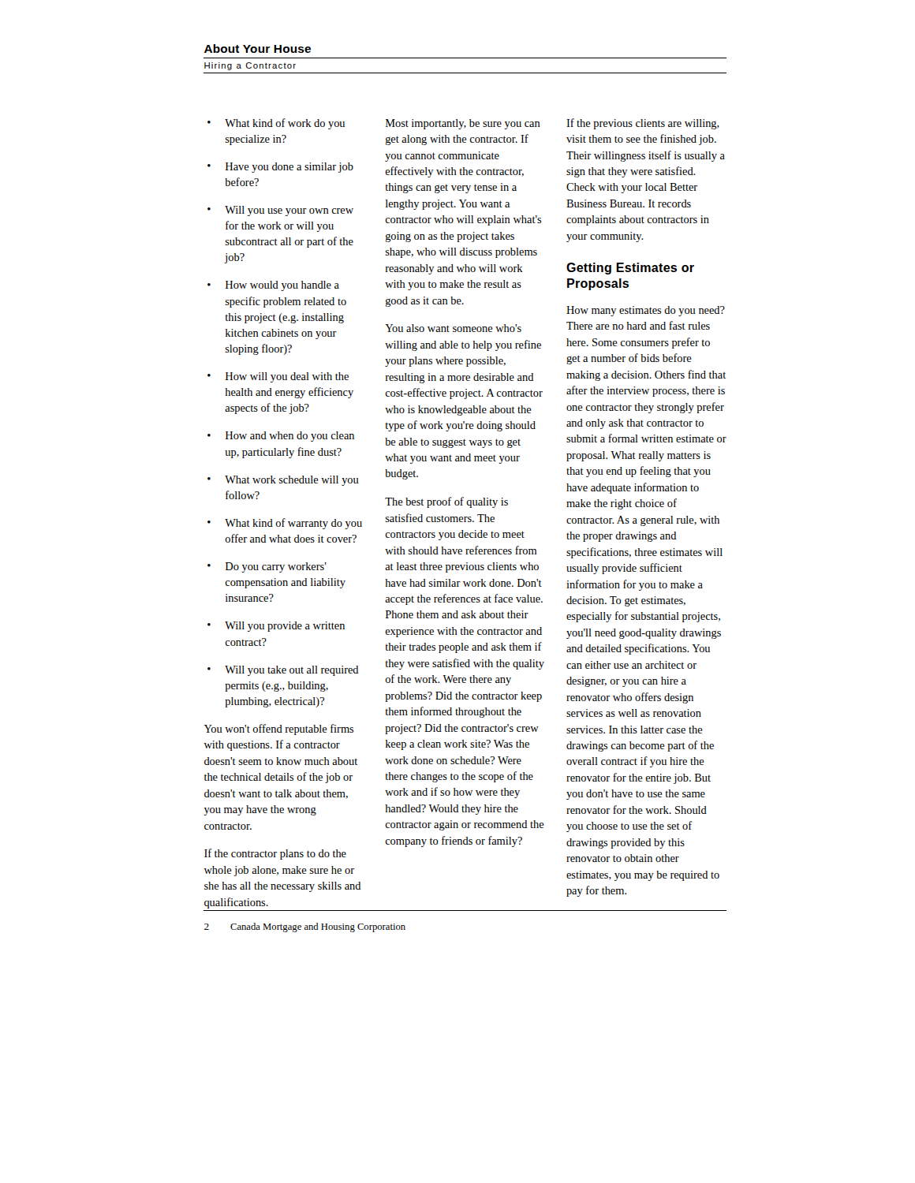About Your House
Hiring a Contractor
What kind of work do you specialize in?
Have you done a similar job before?
Will you use your own crew for the work or will you subcontract all or part of the job?
How would you handle a specific problem related to this project (e.g. installing kitchen cabinets on your sloping floor)?
How will you deal with the health and energy efficiency aspects of the job?
How and when do you clean up, particularly fine dust?
What work schedule will you follow?
What kind of warranty do you offer and what does it cover?
Do you carry workers' compensation and liability insurance?
Will you provide a written contract?
Will you take out all required permits (e.g., building, plumbing, electrical)?
You won't offend reputable firms with questions. If a contractor doesn't seem to know much about the technical details of the job or doesn't want to talk about them, you may have the wrong contractor.
If the contractor plans to do the whole job alone, make sure he or she has all the necessary skills and qualifications.
Most importantly, be sure you can get along with the contractor. If you cannot communicate effectively with the contractor, things can get very tense in a lengthy project. You want a contractor who will explain what's going on as the project takes shape, who will discuss problems reasonably and who will work with you to make the result as good as it can be.
You also want someone who's willing and able to help you refine your plans where possible, resulting in a more desirable and cost-effective project. A contractor who is knowledgeable about the type of work you're doing should be able to suggest ways to get what you want and meet your budget.
The best proof of quality is satisfied customers. The contractors you decide to meet with should have references from at least three previous clients who have had similar work done. Don't accept the references at face value. Phone them and ask about their experience with the contractor and their trades people and ask them if they were satisfied with the quality of the work. Were there any problems? Did the contractor keep them informed throughout the project? Did the contractor's crew keep a clean work site? Was the work done on schedule? Were there changes to the scope of the work and if so how were they handled? Would they hire the contractor again or recommend the company to friends or family?
If the previous clients are willing, visit them to see the finished job. Their willingness itself is usually a sign that they were satisfied. Check with your local Better Business Bureau. It records complaints about contractors in your community.
Getting Estimates or Proposals
How many estimates do you need? There are no hard and fast rules here. Some consumers prefer to get a number of bids before making a decision. Others find that after the interview process, there is one contractor they strongly prefer and only ask that contractor to submit a formal written estimate or proposal. What really matters is that you end up feeling that you have adequate information to make the right choice of contractor. As a general rule, with the proper drawings and specifications, three estimates will usually provide sufficient information for you to make a decision. To get estimates, especially for substantial projects, you'll need good-quality drawings and detailed specifications. You can either use an architect or designer, or you can hire a renovator who offers design services as well as renovation services. In this latter case the drawings can become part of the overall contract if you hire the renovator for the entire job. But you don't have to use the same renovator for the work. Should you choose to use the set of drawings provided by this renovator to obtain other estimates, you may be required to pay for them.
2 Canada Mortgage and Housing Corporation